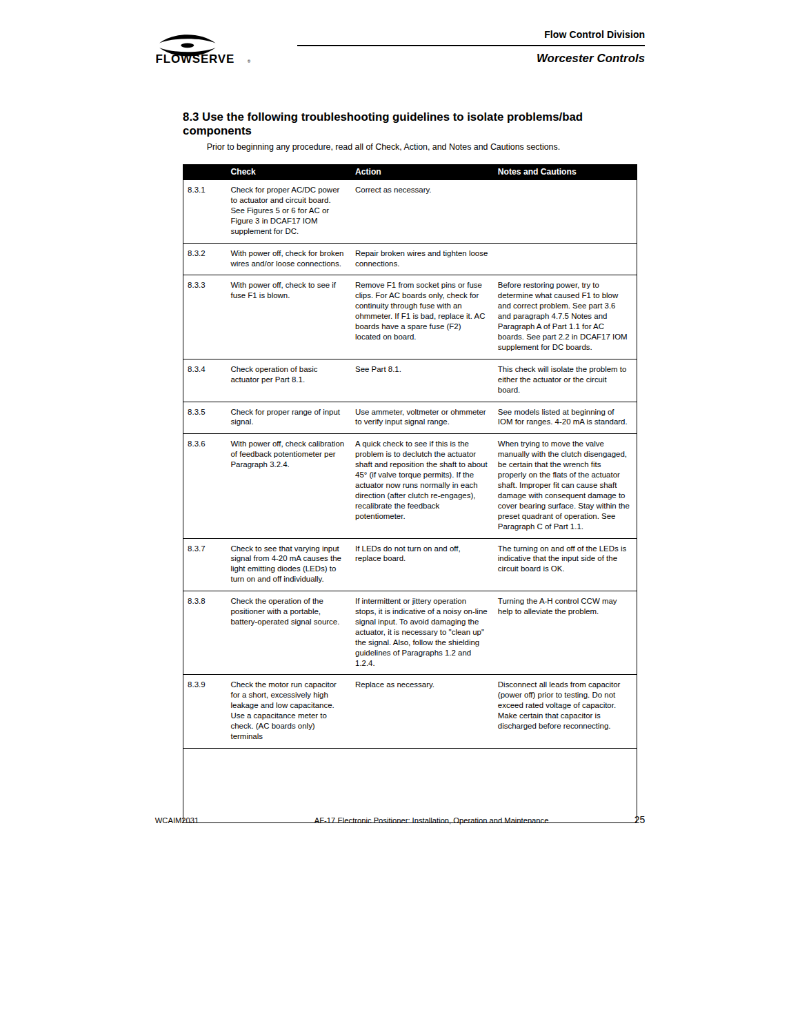FLOWSERVE ®
Flow Control Division
Worcester Controls
8.3 Use the following troubleshooting guidelines to isolate problems/bad components
Prior to beginning any procedure, read all of Check, Action, and Notes and Cautions sections.
| | Check | Action | Notes and Cautions |
| --- | --- | --- | --- |
| 8.3.1 | Check for proper AC/DC power to actuator and circuit board. See Figures 5 or 6 for AC or Figure 3 in DCAF17 IOM supplement for DC. | Correct as necessary. | |
| 8.3.2 | With power off, check for broken wires and/or loose connections. | Repair broken wires and tighten loose connections. | |
| 8.3.3 | With power off, check to see if fuse F1 is blown. | Remove F1 from socket pins or fuse clips. For AC boards only, check for continuity through fuse with an ohmmeter. If F1 is bad, replace it. AC boards have a spare fuse (F2) located on board. | Before restoring power, try to determine what caused F1 to blow and correct problem. See part 3.6 and paragraph 4.7.5 Notes and Paragraph A of Part 1.1 for AC boards. See part 2.2 in DCAF17 IOM supplement for DC boards. |
| 8.3.4 | Check operation of basic actuator per Part 8.1. | See Part 8.1. | This check will isolate the problem to either the actuator or the circuit board. |
| 8.3.5 | Check for proper range of input signal. | Use ammeter, voltmeter or ohmmeter to verify input signal range. | See models listed at beginning of IOM for ranges. 4-20 mA is standard. |
| 8.3.6 | With power off, check calibration of feedback potentiometer per Paragraph 3.2.4. | A quick check to see if this is the problem is to declutch the actuator shaft and reposition the shaft to about 45° (if valve torque permits). If the actuator now runs normally in each direction (after clutch re-engages), recalibrate the feedback potentiometer. | When trying to move the valve manually with the clutch disengaged, be certain that the wrench fits properly on the flats of the actuator shaft. Improper fit can cause shaft damage with consequent damage to cover bearing surface. Stay within the preset quadrant of operation. See Paragraph C of Part 1.1. |
| 8.3.7 | Check to see that varying input signal from 4-20 mA causes the light emitting diodes (LEDs) to turn on and off individually. | If LEDs do not turn on and off, replace board. | The turning on and off of the LEDs is indicative that the input side of the circuit board is OK. |
| 8.3.8 | Check the operation of the positioner with a portable, battery-operated signal source. | If intermittent or jittery operation stops, it is indicative of a noisy on-line signal input. To avoid damaging the actuator, it is necessary to "clean up" the signal. Also, follow the shielding guidelines of Paragraphs 1.2 and 1.2.4. | Turning the A-H control CCW may help to alleviate the problem. |
| 8.3.9 | Check the motor run capacitor for a short, excessively high leakage and low capacitance. Use a capacitance meter to check. (AC boards only) terminals | Replace as necessary. | Disconnect all leads from capacitor (power off) prior to testing. Do not exceed rated voltage of capacitor. Make certain that capacitor is discharged before reconnecting. |
WCAIM2031
AF-17 Electronic Positioner: Installation, Operation and Maintenance
25